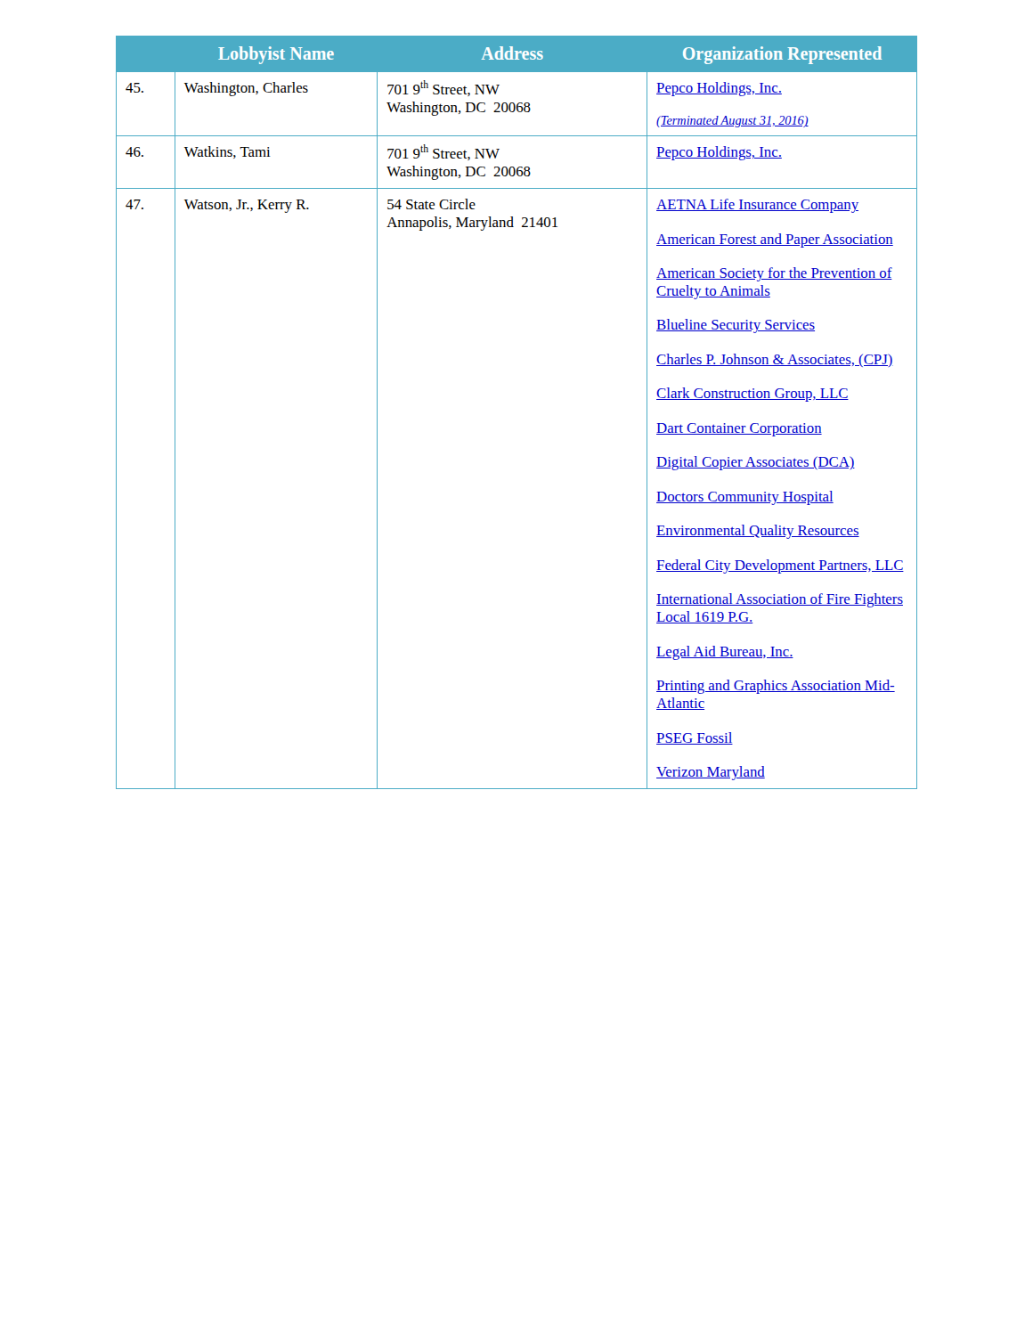| | Lobbyist Name | Address | Organization Represented |
| --- | --- | --- | --- |
| 45. | Washington, Charles | 701 9 th Street, NW Washington, DC 20068 | Pepco Holdings, Inc. (Terminated August 31, 2016) |
| 46. | Watkins, Tami | 701 9 th Street, NW Washington, DC 20068 | Pepco Holdings, Inc. |
| 47. | Watson, Jr., Kerry R. | 54 State Circle Annapolis, Maryland 21401 | AETNA Life Insurance Company American Forest and Paper Association American Society for the Prevention of Cruelty to Animals Blueline Security Services Charles P. Johnson & Associates, (CPJ) Clark Construction Group, LLC Dart Container Corporation Digital Copier Associates (DCA) Doctors Community Hospital Environmental Quality Resources Federal City Development Partners, LLC International Association of Fire Fighters Local 1619 P.G. Legal Aid Bureau, Inc. Printing and Graphics Association Mid-Atlantic PSEG Fossil Verizon Maryland |